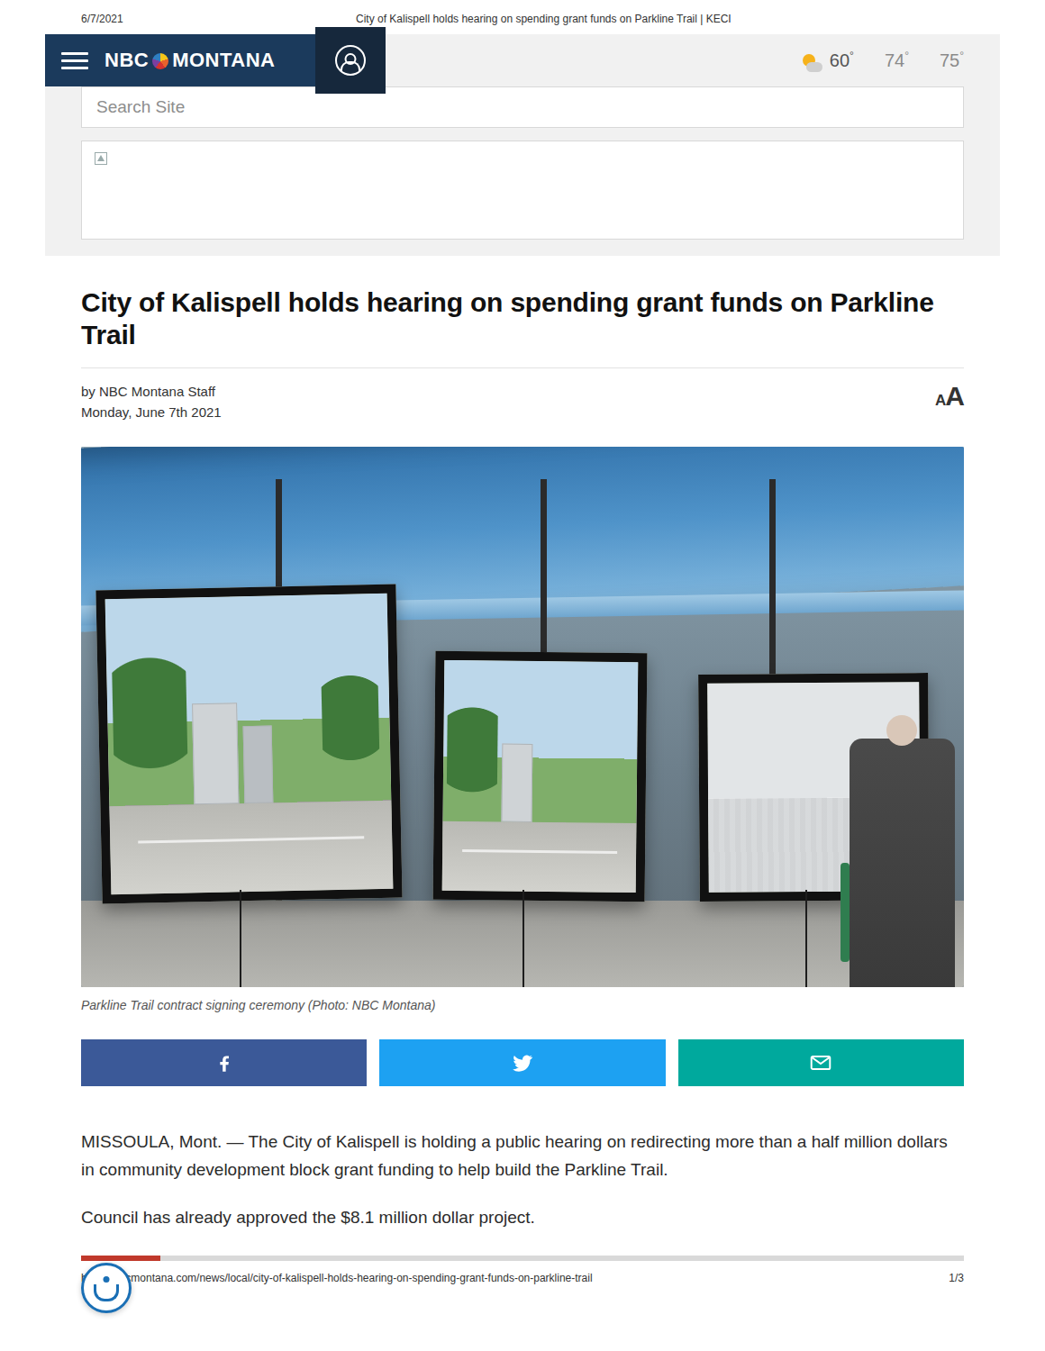6/7/2021
City of Kalispell holds hearing on spending grant funds on Parkline Trail | KECI
NBC MONTANA
60
74
75
Search Site
City of Kalispell holds hearing on spending grant funds on Parkline Trail
by NBC Montana Staff
Monday, June 7th 2021
AA
Parkline Trail contract signing ceremony (Photo: NBC Montana)
MISSOULA, Mont. — The City of Kalispell is holding a public hearing on redirecting more than a half million dollars in community development block grant funding to help build the Parkline Trail.
Council has already approved the $8.1 million dollar project.
https://nbcmontana.com/news/local/city-of-kalispell-holds-hearing-on-spending-grant-funds-on-parkline-trail
1/3